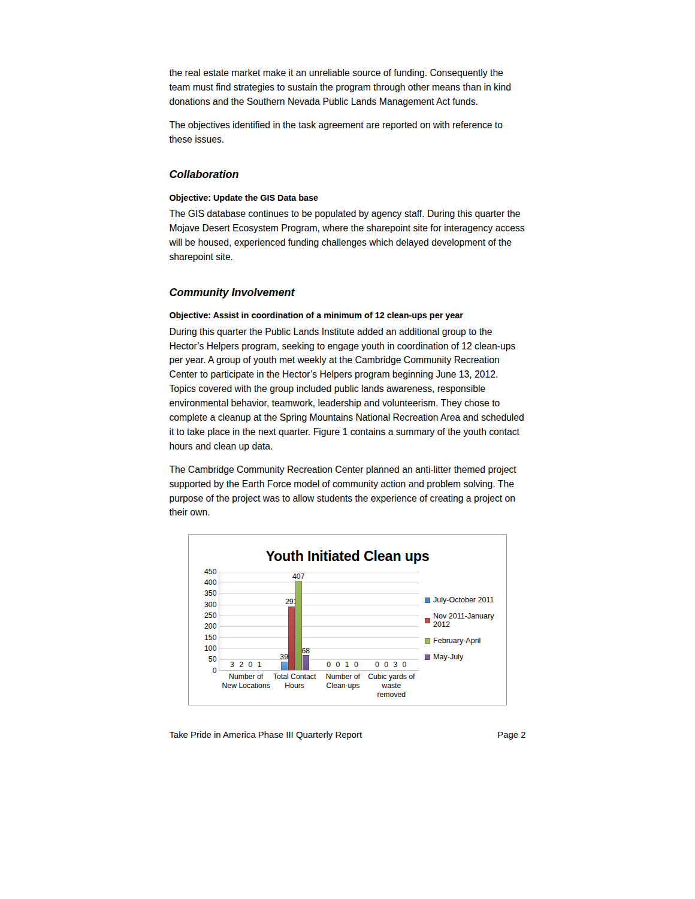the real estate market make it an unreliable source of funding. Consequently the team must find strategies to sustain the program through other means than in kind donations and the Southern Nevada Public Lands Management Act funds.
The objectives identified in the task agreement are reported on with reference to these issues.
Collaboration
Objective: Update the GIS Data base
The GIS database continues to be populated by agency staff. During this quarter the Mojave Desert Ecosystem Program, where the sharepoint site for interagency access will be housed, experienced funding challenges which delayed development of the sharepoint site.
Community Involvement
Objective: Assist in coordination of a minimum of 12 clean-ups per year
During this quarter the Public Lands Institute added an additional group to the Hector’s Helpers program, seeking to engage youth in coordination of 12 clean-ups per year. A group of youth met weekly at the Cambridge Community Recreation Center to participate in the Hector’s Helpers program beginning June 13, 2012. Topics covered with the group included public lands awareness, responsible environmental behavior, teamwork, leadership and volunteerism. They chose to complete a cleanup at the Spring Mountains National Recreation Area and scheduled it to take place in the next quarter. Figure 1 contains a summary of the youth contact hours and clean up data.
The Cambridge Community Recreation Center planned an anti-litter themed project supported by the Earth Force model of community action and problem solving. The purpose of the project was to allow students the experience of creating a project on their own.
Youth Initiated Clean ups
450 400 350 300 250 200 150 100 50 0
3 2 0 1
39
291
407
68
0 0 1 0
0 0 3 0
July-October 2011
Nov 2011-January 2012
February-April
May-July
Number of New Locations
Total Contact Hours
Number of Clean-ups
Cubic yards of waste removed
Take Pride in America Phase III Quarterly Report Page 2